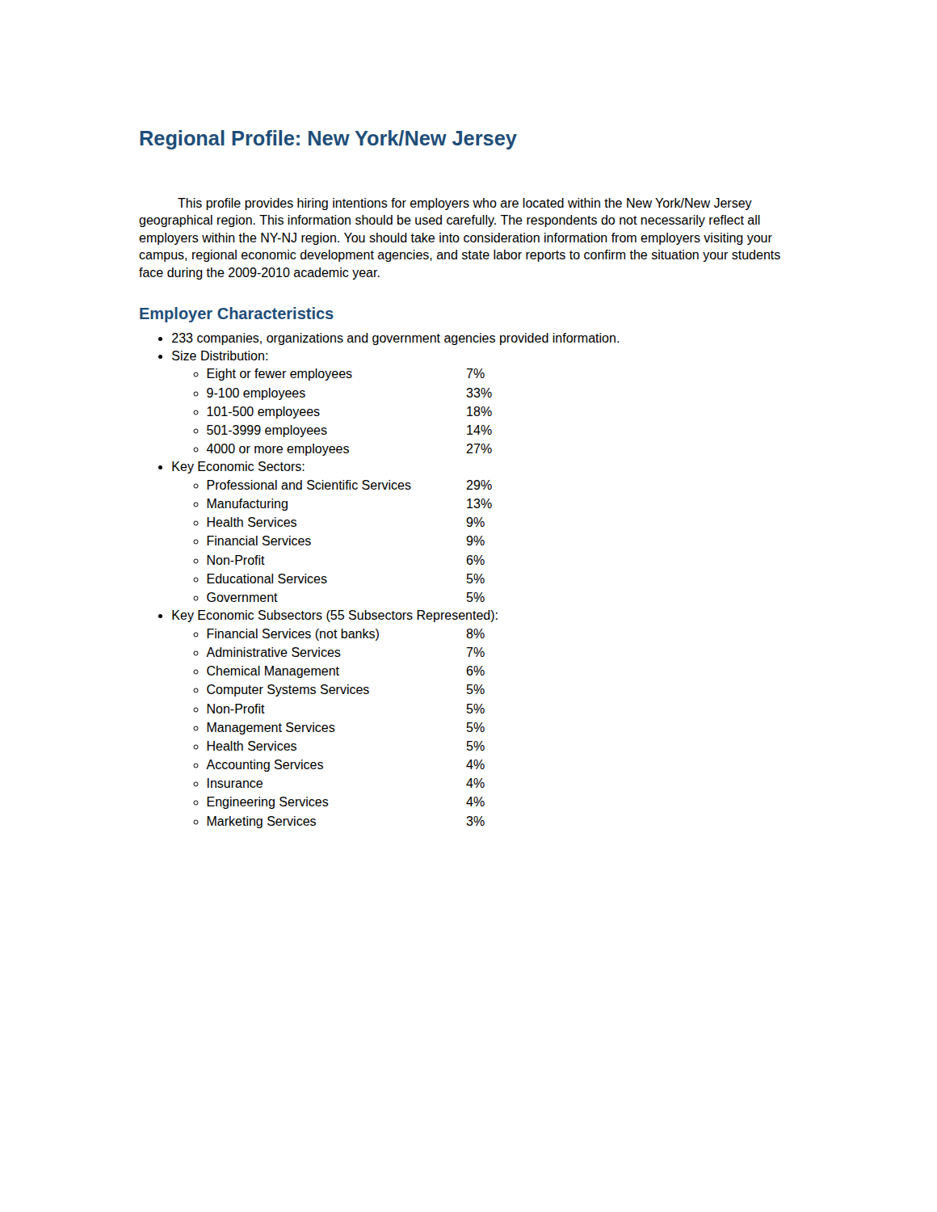Regional Profile: New York/New Jersey
This profile provides hiring intentions for employers who are located within the New York/New Jersey geographical region. This information should be used carefully. The respondents do not necessarily reflect all employers within the NY-NJ region. You should take into consideration information from employers visiting your campus, regional economic development agencies, and state labor reports to confirm the situation your students face during the 2009-2010 academic year.
Employer Characteristics
233 companies, organizations and government agencies provided information.
Size Distribution:
Eight or fewer employees 7%
9-100 employees 33%
101-500 employees 18%
501-3999 employees 14%
4000 or more employees 27%
Key Economic Sectors:
Professional and Scientific Services 29%
Manufacturing 13%
Health Services 9%
Financial Services 9%
Non-Profit 6%
Educational Services 5%
Government 5%
Key Economic Subsectors (55 Subsectors Represented):
Financial Services (not banks) 8%
Administrative Services 7%
Chemical Management 6%
Computer Systems Services 5%
Non-Profit 5%
Management Services 5%
Health Services 5%
Accounting Services 4%
Insurance 4%
Engineering Services 4%
Marketing Services 3%